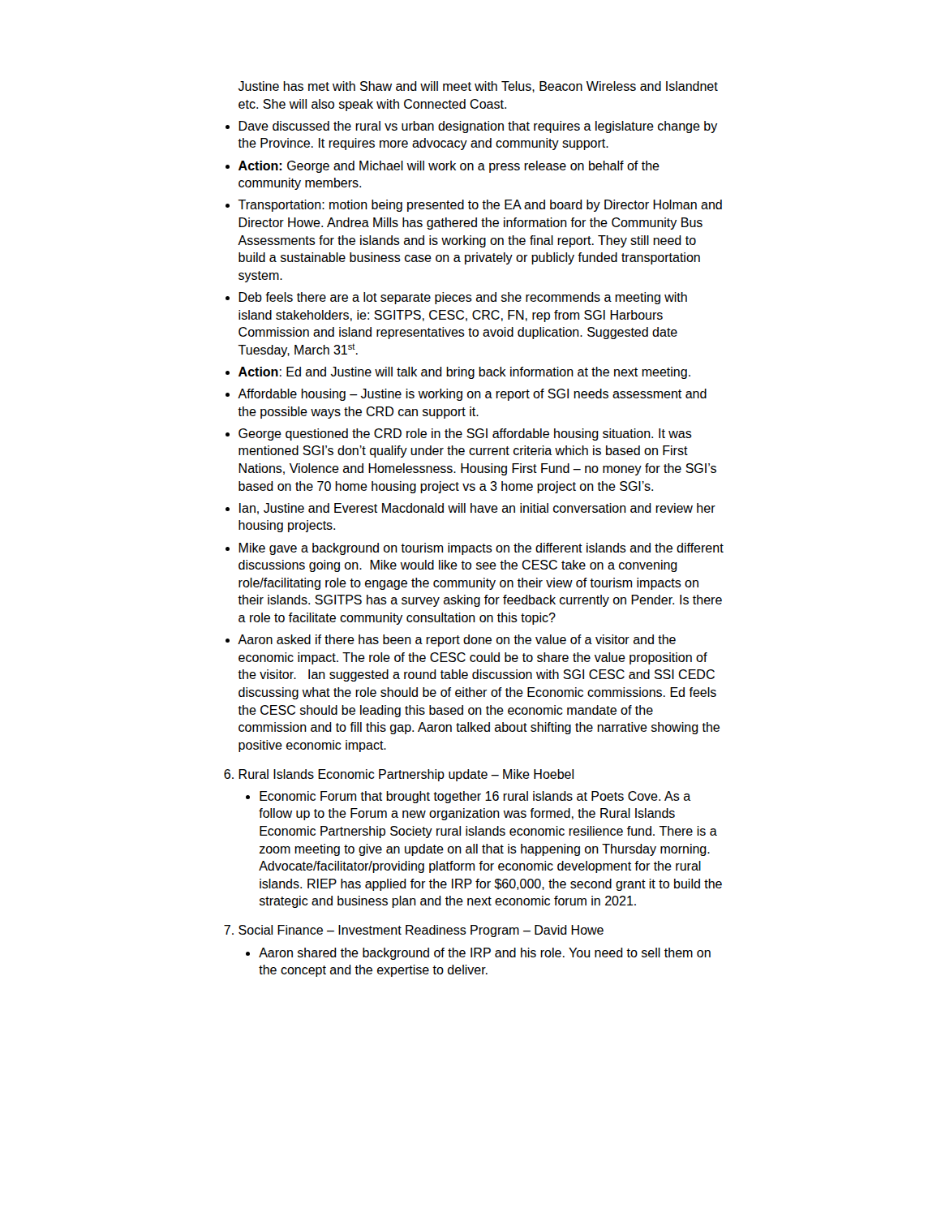Justine has met with Shaw and will meet with Telus, Beacon Wireless and Islandnet etc. She will also speak with Connected Coast.
Dave discussed the rural vs urban designation that requires a legislature change by the Province. It requires more advocacy and community support.
Action: George and Michael will work on a press release on behalf of the community members.
Transportation: motion being presented to the EA and board by Director Holman and Director Howe. Andrea Mills has gathered the information for the Community Bus Assessments for the islands and is working on the final report. They still need to build a sustainable business case on a privately or publicly funded transportation system.
Deb feels there are a lot separate pieces and she recommends a meeting with island stakeholders, ie: SGITPS, CESC, CRC, FN, rep from SGI Harbours Commission and island representatives to avoid duplication. Suggested date Tuesday, March 31st.
Action: Ed and Justine will talk and bring back information at the next meeting.
Affordable housing – Justine is working on a report of SGI needs assessment and the possible ways the CRD can support it.
George questioned the CRD role in the SGI affordable housing situation. It was mentioned SGI’s don’t qualify under the current criteria which is based on First Nations, Violence and Homelessness. Housing First Fund – no money for the SGI’s based on the 70 home housing project vs a 3 home project on the SGI’s.
Ian, Justine and Everest Macdonald will have an initial conversation and review her housing projects.
Mike gave a background on tourism impacts on the different islands and the different discussions going on. Mike would like to see the CESC take on a convening role/facilitating role to engage the community on their view of tourism impacts on their islands. SGITPS has a survey asking for feedback currently on Pender. Is there a role to facilitate community consultation on this topic?
Aaron asked if there has been a report done on the value of a visitor and the economic impact. The role of the CESC could be to share the value proposition of the visitor. Ian suggested a round table discussion with SGI CESC and SSI CEDC discussing what the role should be of either of the Economic commissions. Ed feels the CESC should be leading this based on the economic mandate of the commission and to fill this gap. Aaron talked about shifting the narrative showing the positive economic impact.
Rural Islands Economic Partnership update – Mike Hoebel
Economic Forum that brought together 16 rural islands at Poets Cove. As a follow up to the Forum a new organization was formed, the Rural Islands Economic Partnership Society rural islands economic resilience fund. There is a zoom meeting to give an update on all that is happening on Thursday morning. Advocate/facilitator/providing platform for economic development for the rural islands. RIEP has applied for the IRP for $60,000, the second grant it to build the strategic and business plan and the next economic forum in 2021.
Social Finance – Investment Readiness Program – David Howe
Aaron shared the background of the IRP and his role. You need to sell them on the concept and the expertise to deliver.